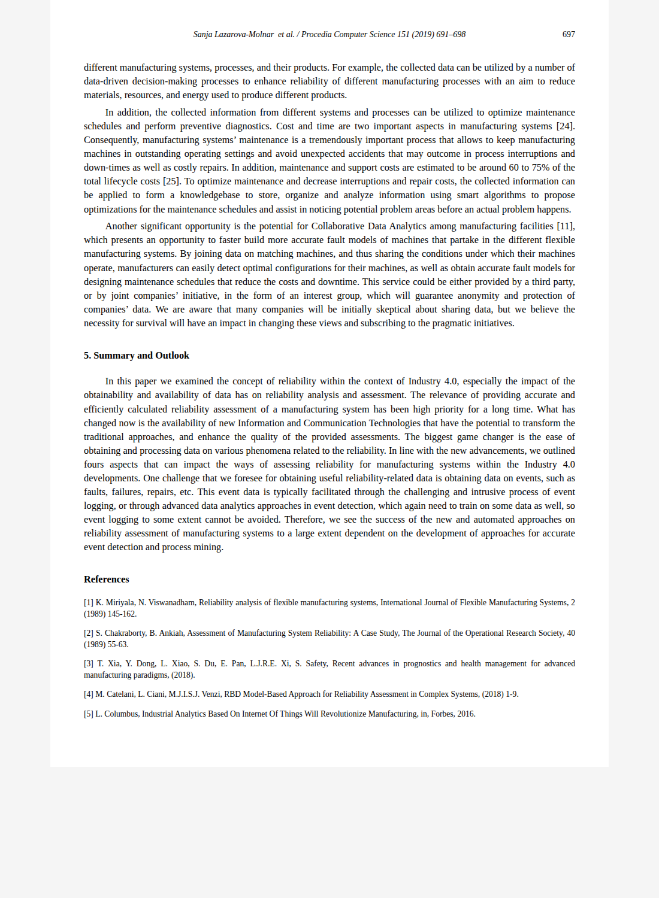Sanja Lazarova-Molnar et al. / Procedia Computer Science 151 (2019) 691–698 697
different manufacturing systems, processes, and their products. For example, the collected data can be utilized by a number of data-driven decision-making processes to enhance reliability of different manufacturing processes with an aim to reduce materials, resources, and energy used to produce different products.
In addition, the collected information from different systems and processes can be utilized to optimize maintenance schedules and perform preventive diagnostics. Cost and time are two important aspects in manufacturing systems [24]. Consequently, manufacturing systems’ maintenance is a tremendously important process that allows to keep manufacturing machines in outstanding operating settings and avoid unexpected accidents that may outcome in process interruptions and down-times as well as costly repairs. In addition, maintenance and support costs are estimated to be around 60 to 75% of the total lifecycle costs [25]. To optimize maintenance and decrease interruptions and repair costs, the collected information can be applied to form a knowledgebase to store, organize and analyze information using smart algorithms to propose optimizations for the maintenance schedules and assist in noticing potential problem areas before an actual problem happens.
Another significant opportunity is the potential for Collaborative Data Analytics among manufacturing facilities [11], which presents an opportunity to faster build more accurate fault models of machines that partake in the different flexible manufacturing systems. By joining data on matching machines, and thus sharing the conditions under which their machines operate, manufacturers can easily detect optimal configurations for their machines, as well as obtain accurate fault models for designing maintenance schedules that reduce the costs and downtime. This service could be either provided by a third party, or by joint companies’ initiative, in the form of an interest group, which will guarantee anonymity and protection of companies’ data. We are aware that many companies will be initially skeptical about sharing data, but we believe the necessity for survival will have an impact in changing these views and subscribing to the pragmatic initiatives.
5. Summary and Outlook
In this paper we examined the concept of reliability within the context of Industry 4.0, especially the impact of the obtainability and availability of data has on reliability analysis and assessment. The relevance of providing accurate and efficiently calculated reliability assessment of a manufacturing system has been high priority for a long time. What has changed now is the availability of new Information and Communication Technologies that have the potential to transform the traditional approaches, and enhance the quality of the provided assessments. The biggest game changer is the ease of obtaining and processing data on various phenomena related to the reliability. In line with the new advancements, we outlined fours aspects that can impact the ways of assessing reliability for manufacturing systems within the Industry 4.0 developments. One challenge that we foresee for obtaining useful reliability-related data is obtaining data on events, such as faults, failures, repairs, etc. This event data is typically facilitated through the challenging and intrusive process of event logging, or through advanced data analytics approaches in event detection, which again need to train on some data as well, so event logging to some extent cannot be avoided. Therefore, we see the success of the new and automated approaches on reliability assessment of manufacturing systems to a large extent dependent on the development of approaches for accurate event detection and process mining.
References
[1] K. Miriyala, N. Viswanadham, Reliability analysis of flexible manufacturing systems, International Journal of Flexible Manufacturing Systems, 2 (1989) 145-162.
[2] S. Chakraborty, B. Ankiah, Assessment of Manufacturing System Reliability: A Case Study, The Journal of the Operational Research Society, 40 (1989) 55-63.
[3] T. Xia, Y. Dong, L. Xiao, S. Du, E. Pan, L.J.R.E. Xi, S. Safety, Recent advances in prognostics and health management for advanced manufacturing paradigms, (2018).
[4] M. Catelani, L. Ciani, M.J.I.S.J. Venzi, RBD Model-Based Approach for Reliability Assessment in Complex Systems, (2018) 1-9.
[5] L. Columbus, Industrial Analytics Based On Internet Of Things Will Revolutionize Manufacturing, in, Forbes, 2016.